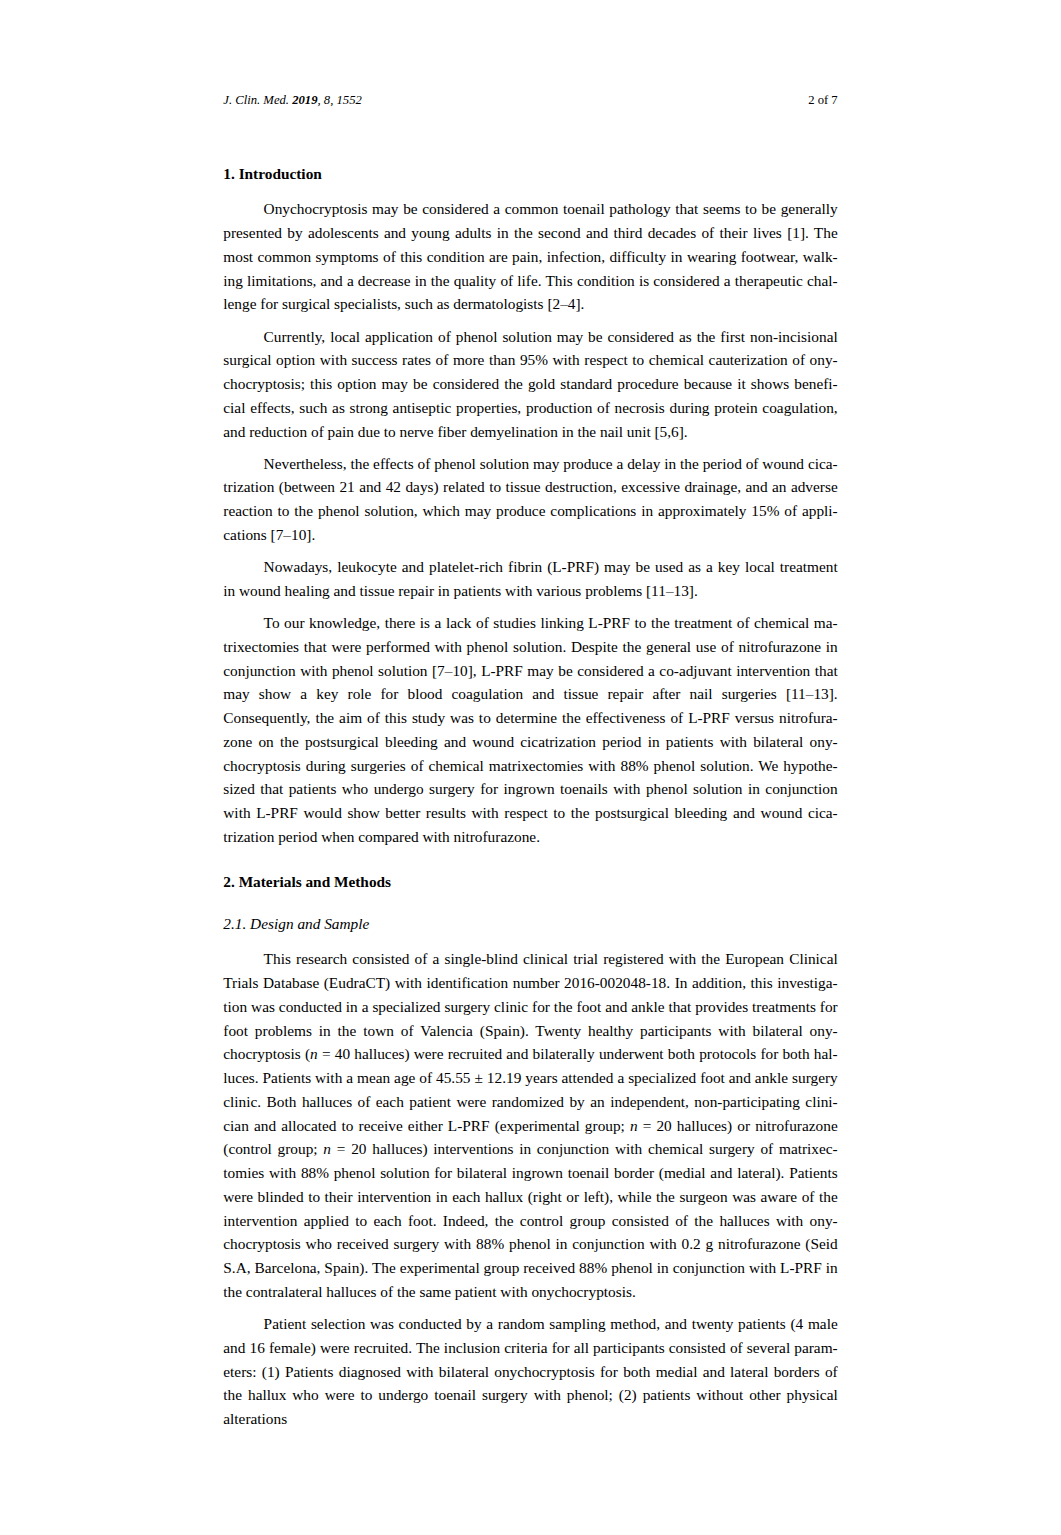J. Clin. Med. 2019, 8, 1552 2 of 7
1. Introduction
Onychocryptosis may be considered a common toenail pathology that seems to be generally presented by adolescents and young adults in the second and third decades of their lives [1]. The most common symptoms of this condition are pain, infection, difficulty in wearing footwear, walking limitations, and a decrease in the quality of life. This condition is considered a therapeutic challenge for surgical specialists, such as dermatologists [2–4].
Currently, local application of phenol solution may be considered as the first non-incisional surgical option with success rates of more than 95% with respect to chemical cauterization of onychocryptosis; this option may be considered the gold standard procedure because it shows beneficial effects, such as strong antiseptic properties, production of necrosis during protein coagulation, and reduction of pain due to nerve fiber demyelination in the nail unit [5,6].
Nevertheless, the effects of phenol solution may produce a delay in the period of wound cicatrization (between 21 and 42 days) related to tissue destruction, excessive drainage, and an adverse reaction to the phenol solution, which may produce complications in approximately 15% of applications [7–10].
Nowadays, leukocyte and platelet-rich fibrin (L-PRF) may be used as a key local treatment in wound healing and tissue repair in patients with various problems [11–13].
To our knowledge, there is a lack of studies linking L-PRF to the treatment of chemical matrixectomies that were performed with phenol solution. Despite the general use of nitrofurazone in conjunction with phenol solution [7–10], L-PRF may be considered a co-adjuvant intervention that may show a key role for blood coagulation and tissue repair after nail surgeries [11–13]. Consequently, the aim of this study was to determine the effectiveness of L-PRF versus nitrofurazone on the postsurgical bleeding and wound cicatrization period in patients with bilateral onychocryptosis during surgeries of chemical matrixectomies with 88% phenol solution. We hypothesized that patients who undergo surgery for ingrown toenails with phenol solution in conjunction with L-PRF would show better results with respect to the postsurgical bleeding and wound cicatrization period when compared with nitrofurazone.
2. Materials and Methods
2.1. Design and Sample
This research consisted of a single-blind clinical trial registered with the European Clinical Trials Database (EudraCT) with identification number 2016-002048-18. In addition, this investigation was conducted in a specialized surgery clinic for the foot and ankle that provides treatments for foot problems in the town of Valencia (Spain). Twenty healthy participants with bilateral onychocryptosis (n = 40 halluces) were recruited and bilaterally underwent both protocols for both halluces. Patients with a mean age of 45.55 ± 12.19 years attended a specialized foot and ankle surgery clinic. Both halluces of each patient were randomized by an independent, non-participating clinician and allocated to receive either L-PRF (experimental group; n = 20 halluces) or nitrofurazone (control group; n = 20 halluces) interventions in conjunction with chemical surgery of matrixectomies with 88% phenol solution for bilateral ingrown toenail border (medial and lateral). Patients were blinded to their intervention in each hallux (right or left), while the surgeon was aware of the intervention applied to each foot. Indeed, the control group consisted of the halluces with onychocryptosis who received surgery with 88% phenol in conjunction with 0.2 g nitrofurazone (Seid S.A, Barcelona, Spain). The experimental group received 88% phenol in conjunction with L-PRF in the contralateral halluces of the same patient with onychocryptosis.
Patient selection was conducted by a random sampling method, and twenty patients (4 male and 16 female) were recruited. The inclusion criteria for all participants consisted of several parameters: (1) Patients diagnosed with bilateral onychocryptosis for both medial and lateral borders of the hallux who were to undergo toenail surgery with phenol; (2) patients without other physical alterations